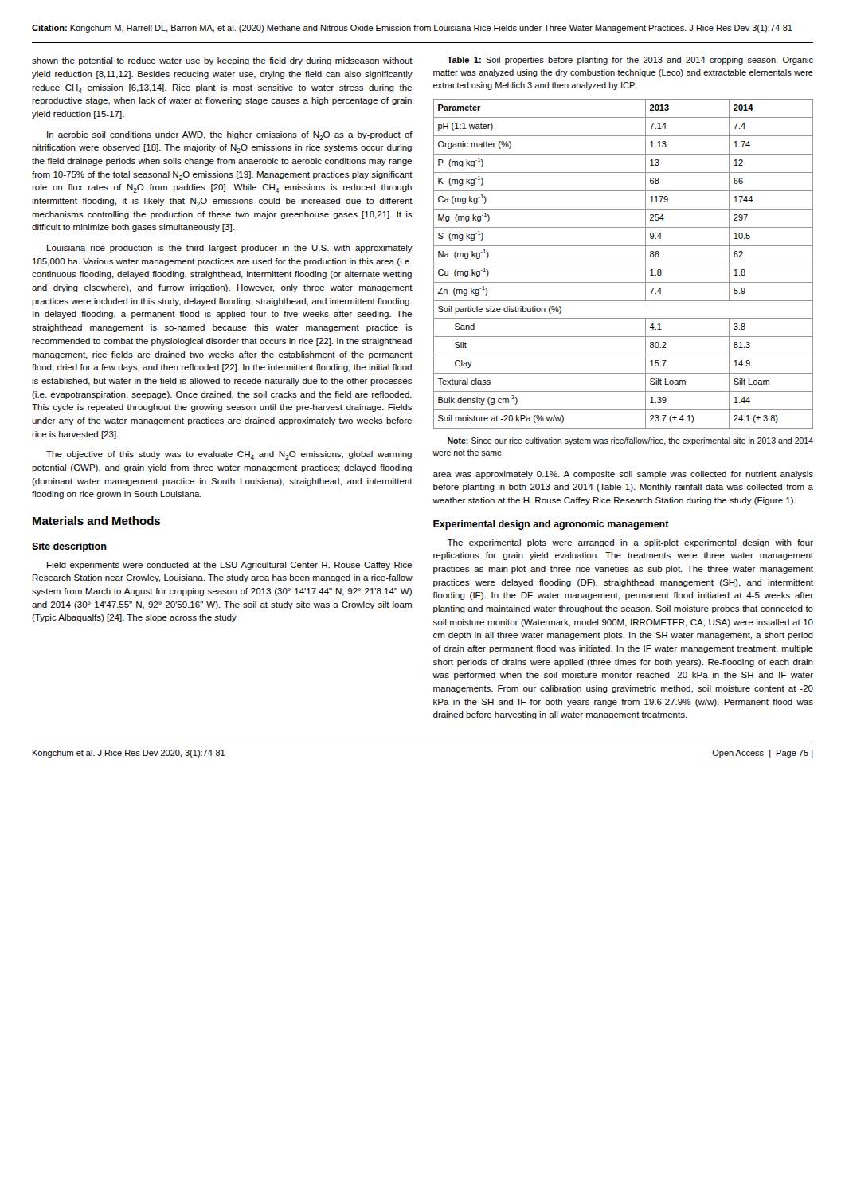Citation: Kongchum M, Harrell DL, Barron MA, et al. (2020) Methane and Nitrous Oxide Emission from Louisiana Rice Fields under Three Water Management Practices. J Rice Res Dev 3(1):74-81
shown the potential to reduce water use by keeping the field dry during midseason without yield reduction [8,11,12]. Besides reducing water use, drying the field can also significantly reduce CH4 emission [6,13,14]. Rice plant is most sensitive to water stress during the reproductive stage, when lack of water at flowering stage causes a high percentage of grain yield reduction [15-17].
In aerobic soil conditions under AWD, the higher emissions of N2O as a by-product of nitrification were observed [18]. The majority of N2O emissions in rice systems occur during the field drainage periods when soils change from anaerobic to aerobic conditions may range from 10-75% of the total seasonal N2O emissions [19]. Management practices play significant role on flux rates of N2O from paddies [20]. While CH4 emissions is reduced through intermittent flooding, it is likely that N2O emissions could be increased due to different mechanisms controlling the production of these two major greenhouse gases [18,21]. It is difficult to minimize both gases simultaneously [3].
Louisiana rice production is the third largest producer in the U.S. with approximately 185,000 ha. Various water management practices are used for the production in this area (i.e. continuous flooding, delayed flooding, straighthead, intermittent flooding (or alternate wetting and drying elsewhere), and furrow irrigation). However, only three water management practices were included in this study, delayed flooding, straighthead, and intermittent flooding. In delayed flooding, a permanent flood is applied four to five weeks after seeding. The straighthead management is so-named because this water management practice is recommended to combat the physiological disorder that occurs in rice [22]. In the straighthead management, rice fields are drained two weeks after the establishment of the permanent flood, dried for a few days, and then reflooded [22]. In the intermittent flooding, the initial flood is established, but water in the field is allowed to recede naturally due to the other processes (i.e. evapotranspiration, seepage). Once drained, the soil cracks and the field are reflooded. This cycle is repeated throughout the growing season until the pre-harvest drainage. Fields under any of the water management practices are drained approximately two weeks before rice is harvested [23].
The objective of this study was to evaluate CH4 and N2O emissions, global warming potential (GWP), and grain yield from three water management practices; delayed flooding (dominant water management practice in South Louisiana), straighthead, and intermittent flooding on rice grown in South Louisiana.
Materials and Methods
Site description
Field experiments were conducted at the LSU Agricultural Center H. Rouse Caffey Rice Research Station near Crowley, Louisiana. The study area has been managed in a rice-fallow system from March to August for cropping season of 2013 (30° 14'17.44" N, 92° 21'8.14" W) and 2014 (30° 14'47.55" N, 92° 20'59.16" W). The soil at study site was a Crowley silt loam (Typic Albaqualfs) [24]. The slope across the study
Table 1: Soil properties before planting for the 2013 and 2014 cropping season. Organic matter was analyzed using the dry combustion technique (Leco) and extractable elementals were extracted using Mehlich 3 and then analyzed by ICP.
| Parameter | 2013 | 2014 |
| --- | --- | --- |
| pH (1:1 water) | 7.14 | 7.4 |
| Organic matter (%) | 1.13 | 1.74 |
| P (mg kg -1 ) | 13 | 12 |
| K (mg kg -1 ) | 68 | 66 |
| Ca (mg kg -1 ) | 1179 | 1744 |
| Mg (mg kg -1 ) | 254 | 297 |
| S (mg kg -1 ) | 9.4 | 10.5 |
| Na (mg kg -1 ) | 86 | 62 |
| Cu (mg kg -1 ) | 1.8 | 1.8 |
| Zn (mg kg -1 ) | 7.4 | 5.9 |
| Soil particle size distribution (%) |
| Sand | 4.1 | 3.8 |
| Silt | 80.2 | 81.3 |
| Clay | 15.7 | 14.9 |
| Textural class | Silt Loam | Silt Loam |
| Bulk density (g cm -3 ) | 1.39 | 1.44 |
| Soil moisture at -20 kPa (% w/w) | 23.7 (± 4.1) | 24.1 (± 3.8) |
Note: Since our rice cultivation system was rice/fallow/rice, the experimental site in 2013 and 2014 were not the same.
area was approximately 0.1%. A composite soil sample was collected for nutrient analysis before planting in both 2013 and 2014 (Table 1). Monthly rainfall data was collected from a weather station at the H. Rouse Caffey Rice Research Station during the study (Figure 1).
Experimental design and agronomic management
The experimental plots were arranged in a split-plot experimental design with four replications for grain yield evaluation. The treatments were three water management practices as main-plot and three rice varieties as sub-plot. The three water management practices were delayed flooding (DF), straighthead management (SH), and intermittent flooding (IF). In the DF water management, permanent flood initiated at 4-5 weeks after planting and maintained water throughout the season. Soil moisture probes that connected to soil moisture monitor (Watermark, model 900M, IRROMETER, CA, USA) were installed at 10 cm depth in all three water management plots. In the SH water management, a short period of drain after permanent flood was initiated. In the IF water management treatment, multiple short periods of drains were applied (three times for both years). Re-flooding of each drain was performed when the soil moisture monitor reached -20 kPa in the SH and IF water managements. From our calibration using gravimetric method, soil moisture content at -20 kPa in the SH and IF for both years range from 19.6-27.9% (w/w). Permanent flood was drained before harvesting in all water management treatments.
Kongchum et al. J Rice Res Dev 2020, 3(1):74-81
Open Access | Page 75 |